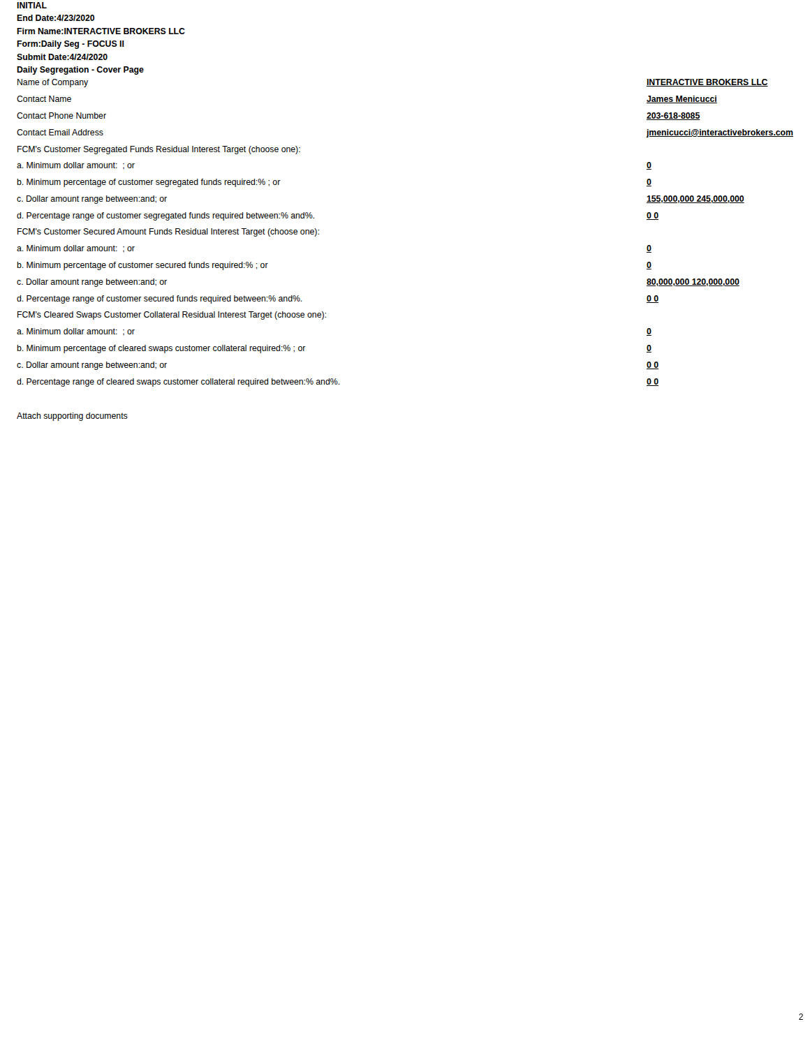INITIAL
End Date:4/23/2020
Firm Name:INTERACTIVE BROKERS LLC
Form:Daily Seg - FOCUS II
Submit Date:4/24/2020
Daily Segregation - Cover Page
| Name of Company | INTERACTIVE BROKERS LLC |
| Contact Name | James Menicucci |
| Contact Phone Number | 203-618-8085 |
| Contact Email Address | jmenicucci@interactivebrokers.com |
| FCM's Customer Segregated Funds Residual Interest Target (choose one): |
| a. Minimum dollar amount: ; or | 0 |
| b. Minimum percentage of customer segregated funds required:% ; or | 0 |
| c. Dollar amount range between:and; or | 155,000,000 245,000,000 |
| d. Percentage range of customer segregated funds required between:% and%. | 0 0 |
| FCM's Customer Secured Amount Funds Residual Interest Target (choose one): |
| a. Minimum dollar amount: ; or | 0 |
| b. Minimum percentage of customer secured funds required:% ; or | 0 |
| c. Dollar amount range between:and; or | 80,000,000 120,000,000 |
| d. Percentage range of customer secured funds required between:% and%. | 0 0 |
| FCM's Cleared Swaps Customer Collateral Residual Interest Target (choose one): |
| a. Minimum dollar amount: ; or | 0 |
| b. Minimum percentage of cleared swaps customer collateral required:% ; or | 0 |
| c. Dollar amount range between:and; or | 0 0 |
| d. Percentage range of cleared swaps customer collateral required between:% and%. | 0 0 |
Attach supporting documents
2